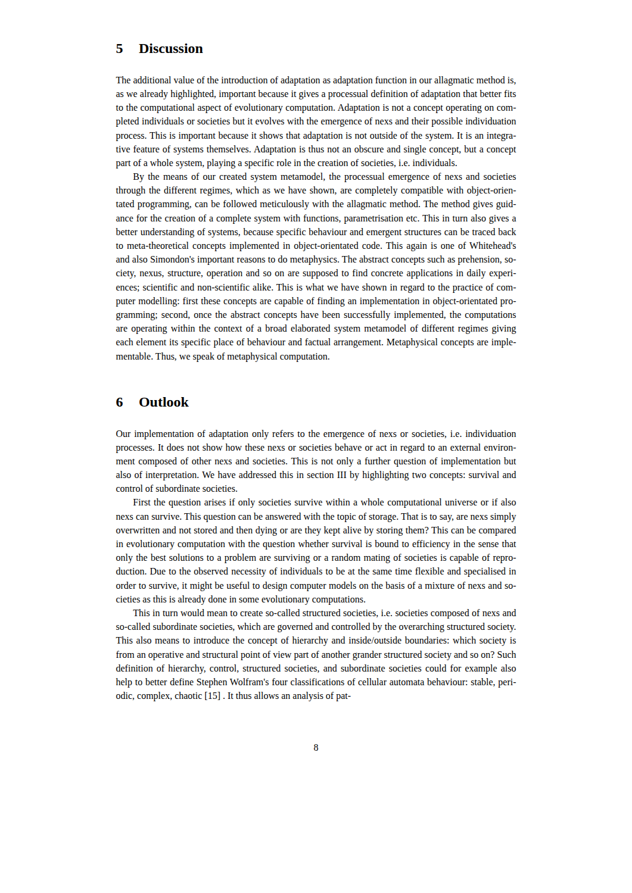5 Discussion
The additional value of the introduction of adaptation as adaptation function in our allagmatic method is, as we already highlighted, important because it gives a processual definition of adaptation that better fits to the computational aspect of evolutionary computation. Adaptation is not a concept operating on completed individuals or societies but it evolves with the emergence of nexs and their possible individuation process. This is important because it shows that adaptation is not outside of the system. It is an integrative feature of systems themselves. Adaptation is thus not an obscure and single concept, but a concept part of a whole system, playing a specific role in the creation of societies, i.e. individuals.
By the means of our created system metamodel, the processual emergence of nexs and societies through the different regimes, which as we have shown, are completely compatible with object-orientated programming, can be followed meticulously with the allagmatic method. The method gives guidance for the creation of a complete system with functions, parametrisation etc. This in turn also gives a better understanding of systems, because specific behaviour and emergent structures can be traced back to meta-theoretical concepts implemented in object-orientated code. This again is one of Whitehead's and also Simondon's important reasons to do metaphysics. The abstract concepts such as prehension, society, nexus, structure, operation and so on are supposed to find concrete applications in daily experiences; scientific and non-scientific alike. This is what we have shown in regard to the practice of computer modelling: first these concepts are capable of finding an implementation in object-orientated programming; second, once the abstract concepts have been successfully implemented, the computations are operating within the context of a broad elaborated system metamodel of different regimes giving each element its specific place of behaviour and factual arrangement. Metaphysical concepts are implementable. Thus, we speak of metaphysical computation.
6 Outlook
Our implementation of adaptation only refers to the emergence of nexs or societies, i.e. individuation processes. It does not show how these nexs or societies behave or act in regard to an external environment composed of other nexs and societies. This is not only a further question of implementation but also of interpretation. We have addressed this in section III by highlighting two concepts: survival and control of subordinate societies.
First the question arises if only societies survive within a whole computational universe or if also nexs can survive. This question can be answered with the topic of storage. That is to say, are nexs simply overwritten and not stored and then dying or are they kept alive by storing them? This can be compared in evolutionary computation with the question whether survival is bound to efficiency in the sense that only the best solutions to a problem are surviving or a random mating of societies is capable of reproduction. Due to the observed necessity of individuals to be at the same time flexible and specialised in order to survive, it might be useful to design computer models on the basis of a mixture of nexs and societies as this is already done in some evolutionary computations.
This in turn would mean to create so-called structured societies, i.e. societies composed of nexs and so-called subordinate societies, which are governed and controlled by the overarching structured society. This also means to introduce the concept of hierarchy and inside/outside boundaries: which society is from an operative and structural point of view part of another grander structured society and so on? Such definition of hierarchy, control, structured societies, and subordinate societies could for example also help to better define Stephen Wolfram's four classifications of cellular automata behaviour: stable, periodic, complex, chaotic [15] . It thus allows an analysis of pat-
8